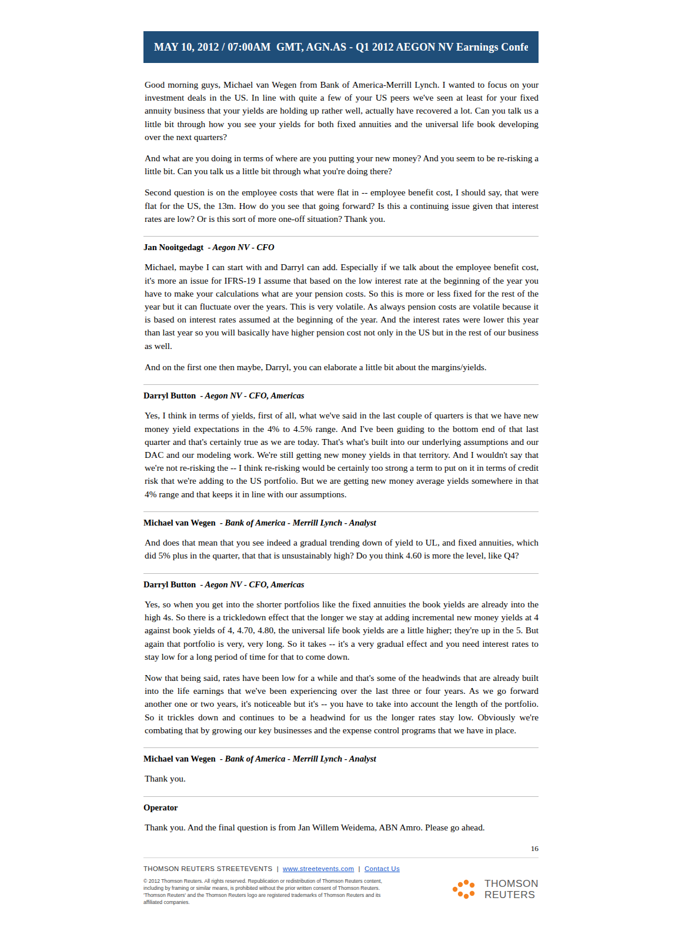MAY 10, 2012 / 07:00AM GMT, AGN.AS - Q1 2012 AEGON NV Earnings Conference Call
Good morning guys, Michael van Wegen from Bank of America-Merrill Lynch. I wanted to focus on your investment deals in the US. In line with quite a few of your US peers we've seen at least for your fixed annuity business that your yields are holding up rather well, actually have recovered a lot. Can you talk us a little bit through how you see your yields for both fixed annuities and the universal life book developing over the next quarters?
And what are you doing in terms of where are you putting your new money? And you seem to be re-risking a little bit. Can you talk us a little bit through what you're doing there?
Second question is on the employee costs that were flat in -- employee benefit cost, I should say, that were flat for the US, the 13m. How do you see that going forward? Is this a continuing issue given that interest rates are low? Or is this sort of more one-off situation? Thank you.
Jan Nooitgedagt - Aegon NV - CFO
Michael, maybe I can start with and Darryl can add. Especially if we talk about the employee benefit cost, it's more an issue for IFRS-19 I assume that based on the low interest rate at the beginning of the year you have to make your calculations what are your pension costs. So this is more or less fixed for the rest of the year but it can fluctuate over the years. This is very volatile. As always pension costs are volatile because it is based on interest rates assumed at the beginning of the year. And the interest rates were lower this year than last year so you will basically have higher pension cost not only in the US but in the rest of our business as well.
And on the first one then maybe, Darryl, you can elaborate a little bit about the margins/yields.
Darryl Button - Aegon NV - CFO, Americas
Yes, I think in terms of yields, first of all, what we've said in the last couple of quarters is that we have new money yield expectations in the 4% to 4.5% range. And I've been guiding to the bottom end of that last quarter and that's certainly true as we are today. That's what's built into our underlying assumptions and our DAC and our modeling work. We're still getting new money yields in that territory. And I wouldn't say that we're not re-risking the -- I think re-risking would be certainly too strong a term to put on it in terms of credit risk that we're adding to the US portfolio. But we are getting new money average yields somewhere in that 4% range and that keeps it in line with our assumptions.
Michael van Wegen - Bank of America - Merrill Lynch - Analyst
And does that mean that you see indeed a gradual trending down of yield to UL, and fixed annuities, which did 5% plus in the quarter, that that is unsustainably high? Do you think 4.60 is more the level, like Q4?
Darryl Button - Aegon NV - CFO, Americas
Yes, so when you get into the shorter portfolios like the fixed annuities the book yields are already into the high 4s. So there is a trickledown effect that the longer we stay at adding incremental new money yields at 4 against book yields of 4, 4.70, 4.80, the universal life book yields are a little higher; they're up in the 5. But again that portfolio is very, very long. So it takes -- it's a very gradual effect and you need interest rates to stay low for a long period of time for that to come down.
Now that being said, rates have been low for a while and that's some of the headwinds that are already built into the life earnings that we've been experiencing over the last three or four years. As we go forward another one or two years, it's noticeable but it's -- you have to take into account the length of the portfolio. So it trickles down and continues to be a headwind for us the longer rates stay low. Obviously we're combating that by growing our key businesses and the expense control programs that we have in place.
Michael van Wegen - Bank of America - Merrill Lynch - Analyst
Thank you.
Operator
Thank you. And the final question is from Jan Willem Weidema, ABN Amro. Please go ahead.
16
THOMSON REUTERS STREETEVENTS | www.streetevents.com | Contact Us
© 2012 Thomson Reuters. All rights reserved. Republication or redistribution of Thomson Reuters content, including by framing or similar means, is prohibited without the prior written consent of Thomson Reuters. 'Thomson Reuters' and the Thomson Reuters logo are registered trademarks of Thomson Reuters and its affiliated companies.
THOMSON REUTERS